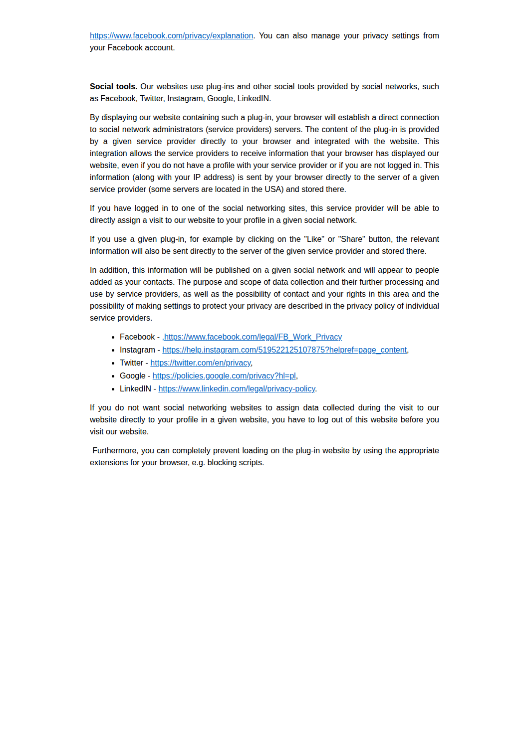https://www.facebook.com/privacy/explanation. You can also manage your privacy settings from your Facebook account.
Social tools. Our websites use plug-ins and other social tools provided by social networks, such as Facebook, Twitter, Instagram, Google, LinkedIN.
By displaying our website containing such a plug-in, your browser will establish a direct connection to social network administrators (service providers) servers. The content of the plug-in is provided by a given service provider directly to your browser and integrated with the website. This integration allows the service providers to receive information that your browser has displayed our website, even if you do not have a profile with your service provider or if you are not logged in. This information (along with your IP address) is sent by your browser directly to the server of a given service provider (some servers are located in the USA) and stored there.
If you have logged in to one of the social networking sites, this service provider will be able to directly assign a visit to our website to your profile in a given social network.
If you use a given plug-in, for example by clicking on the "Like" or "Share" button, the relevant information will also be sent directly to the server of the given service provider and stored there.
In addition, this information will be published on a given social network and will appear to people added as your contacts. The purpose and scope of data collection and their further processing and use by service providers, as well as the possibility of contact and your rights in this area and the possibility of making settings to protect your privacy are described in the privacy policy of individual service providers.
Facebook - ,https://www.facebook.com/legal/FB_Work_Privacy
Instagram - https://help.instagram.com/519522125107875?helpref=page_content,
Twitter - https://twitter.com/en/privacy,
Google - https://policies.google.com/privacy?hl=pl,
LinkedIN - https://www.linkedin.com/legal/privacy-policy.
If you do not want social networking websites to assign data collected during the visit to our website directly to your profile in a given website, you have to log out of this website before you visit our website.
Furthermore, you can completely prevent loading on the plug-in website by using the appropriate extensions for your browser, e.g. blocking scripts.